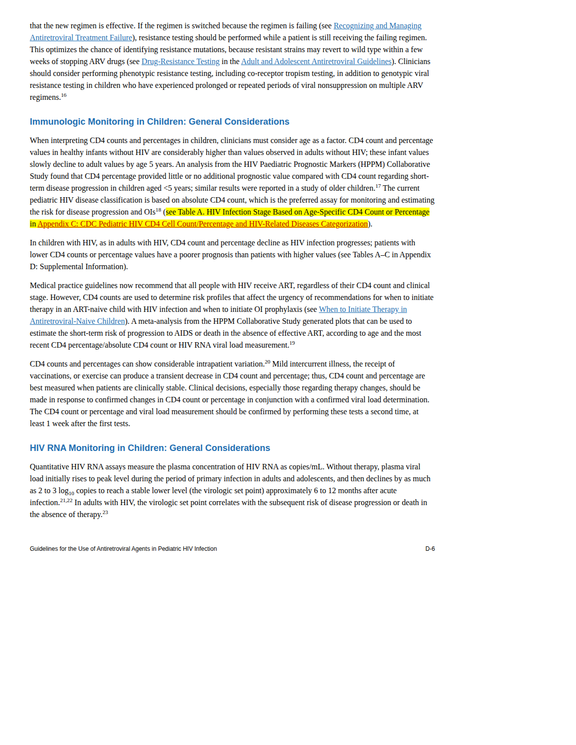that the new regimen is effective. If the regimen is switched because the regimen is failing (see Recognizing and Managing Antiretroviral Treatment Failure), resistance testing should be performed while a patient is still receiving the failing regimen. This optimizes the chance of identifying resistance mutations, because resistant strains may revert to wild type within a few weeks of stopping ARV drugs (see Drug-Resistance Testing in the Adult and Adolescent Antiretroviral Guidelines). Clinicians should consider performing phenotypic resistance testing, including co-receptor tropism testing, in addition to genotypic viral resistance testing in children who have experienced prolonged or repeated periods of viral nonsuppression on multiple ARV regimens.16
Immunologic Monitoring in Children: General Considerations
When interpreting CD4 counts and percentages in children, clinicians must consider age as a factor. CD4 count and percentage values in healthy infants without HIV are considerably higher than values observed in adults without HIV; these infant values slowly decline to adult values by age 5 years. An analysis from the HIV Paediatric Prognostic Markers (HPPM) Collaborative Study found that CD4 percentage provided little or no additional prognostic value compared with CD4 count regarding short-term disease progression in children aged <5 years; similar results were reported in a study of older children.17 The current pediatric HIV disease classification is based on absolute CD4 count, which is the preferred assay for monitoring and estimating the risk for disease progression and OIs18 (see Table A. HIV Infection Stage Based on Age-Specific CD4 Count or Percentage in Appendix C: CDC Pediatric HIV CD4 Cell Count/Percentage and HIV-Related Diseases Categorization).
In children with HIV, as in adults with HIV, CD4 count and percentage decline as HIV infection progresses; patients with lower CD4 counts or percentage values have a poorer prognosis than patients with higher values (see Tables A–C in Appendix D: Supplemental Information).
Medical practice guidelines now recommend that all people with HIV receive ART, regardless of their CD4 count and clinical stage. However, CD4 counts are used to determine risk profiles that affect the urgency of recommendations for when to initiate therapy in an ART-naive child with HIV infection and when to initiate OI prophylaxis (see When to Initiate Therapy in Antiretroviral-Naive Children). A meta-analysis from the HPPM Collaborative Study generated plots that can be used to estimate the short-term risk of progression to AIDS or death in the absence of effective ART, according to age and the most recent CD4 percentage/absolute CD4 count or HIV RNA viral load measurement.19
CD4 counts and percentages can show considerable intrapatient variation.20 Mild intercurrent illness, the receipt of vaccinations, or exercise can produce a transient decrease in CD4 count and percentage; thus, CD4 count and percentage are best measured when patients are clinically stable. Clinical decisions, especially those regarding therapy changes, should be made in response to confirmed changes in CD4 count or percentage in conjunction with a confirmed viral load determination. The CD4 count or percentage and viral load measurement should be confirmed by performing these tests a second time, at least 1 week after the first tests.
HIV RNA Monitoring in Children: General Considerations
Quantitative HIV RNA assays measure the plasma concentration of HIV RNA as copies/mL. Without therapy, plasma viral load initially rises to peak level during the period of primary infection in adults and adolescents, and then declines by as much as 2 to 3 log10 copies to reach a stable lower level (the virologic set point) approximately 6 to 12 months after acute infection.21,22 In adults with HIV, the virologic set point correlates with the subsequent risk of disease progression or death in the absence of therapy.23
Guidelines for the Use of Antiretroviral Agents in Pediatric HIV Infection D-6